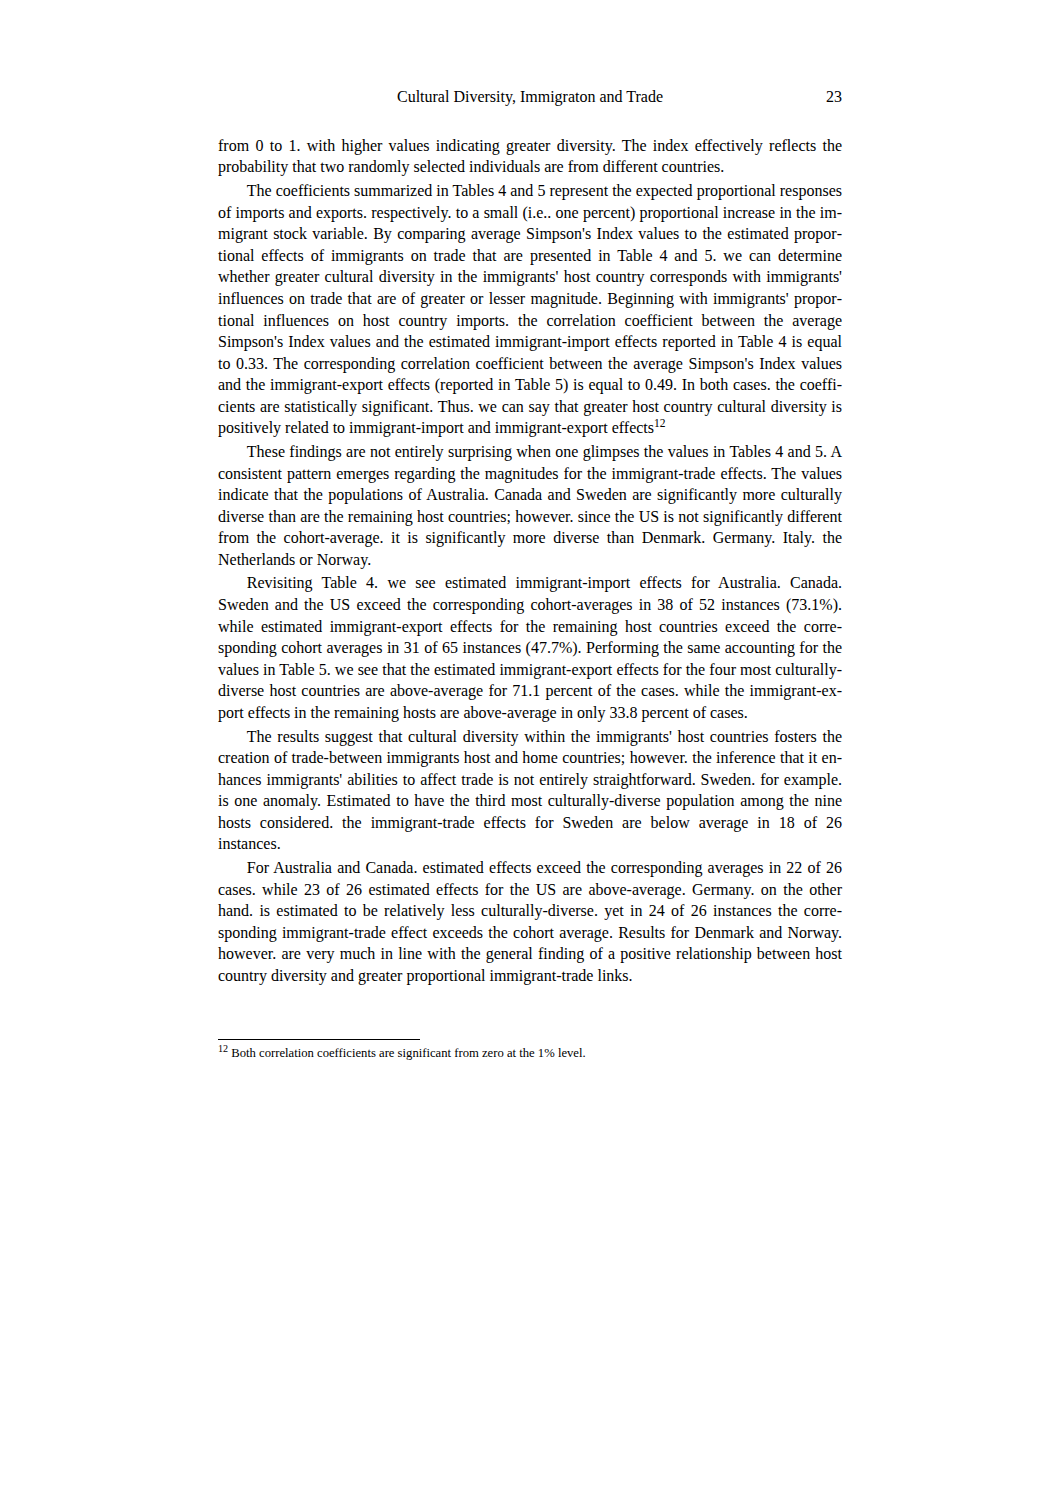Cultural Diversity, Immigraton and Trade
23
from 0 to 1. with higher values indicating greater diversity. The index effectively reflects the probability that two randomly selected individuals are from different countries.
The coefficients summarized in Tables 4 and 5 represent the expected proportional responses of imports and exports. respectively. to a small (i.e.. one percent) proportional increase in the immigrant stock variable. By comparing average Simpson's Index values to the estimated proportional effects of immigrants on trade that are presented in Table 4 and 5. we can determine whether greater cultural diversity in the immigrants' host country corresponds with immigrants' influences on trade that are of greater or lesser magnitude. Beginning with immigrants' proportional influences on host country imports. the correlation coefficient between the average Simpson's Index values and the estimated immigrant-import effects reported in Table 4 is equal to 0.33. The corresponding correlation coefficient between the average Simpson's Index values and the immigrant-export effects (reported in Table 5) is equal to 0.49. In both cases. the coefficients are statistically significant. Thus. we can say that greater host country cultural diversity is positively related to immigrant-import and immigrant-export effects12
These findings are not entirely surprising when one glimpses the values in Tables 4 and 5. A consistent pattern emerges regarding the magnitudes for the immigrant-trade effects. The values indicate that the populations of Australia. Canada and Sweden are significantly more culturally diverse than are the remaining host countries; however. since the US is not significantly different from the cohort-average. it is significantly more diverse than Denmark. Germany. Italy. the Netherlands or Norway.
Revisiting Table 4. we see estimated immigrant-import effects for Australia. Canada. Sweden and the US exceed the corresponding cohort-averages in 38 of 52 instances (73.1%). while estimated immigrant-export effects for the remaining host countries exceed the corresponding cohort averages in 31 of 65 instances (47.7%). Performing the same accounting for the values in Table 5. we see that the estimated immigrant-export effects for the four most culturally-diverse host countries are above-average for 71.1 percent of the cases. while the immigrant-export effects in the remaining hosts are above-average in only 33.8 percent of cases.
The results suggest that cultural diversity within the immigrants' host countries fosters the creation of trade-between immigrants host and home countries; however. the inference that it enhances immigrants' abilities to affect trade is not entirely straightforward. Sweden. for example. is one anomaly. Estimated to have the third most culturally-diverse population among the nine hosts considered. the immigrant-trade effects for Sweden are below average in 18 of 26 instances.
For Australia and Canada. estimated effects exceed the corresponding averages in 22 of 26 cases. while 23 of 26 estimated effects for the US are above-average. Germany. on the other hand. is estimated to be relatively less culturally-diverse. yet in 24 of 26 instances the corresponding immigrant-trade effect exceeds the cohort average. Results for Denmark and Norway. however. are very much in line with the general finding of a positive relationship between host country diversity and greater proportional immigrant-trade links.
12 Both correlation coefficients are significant from zero at the 1% level.